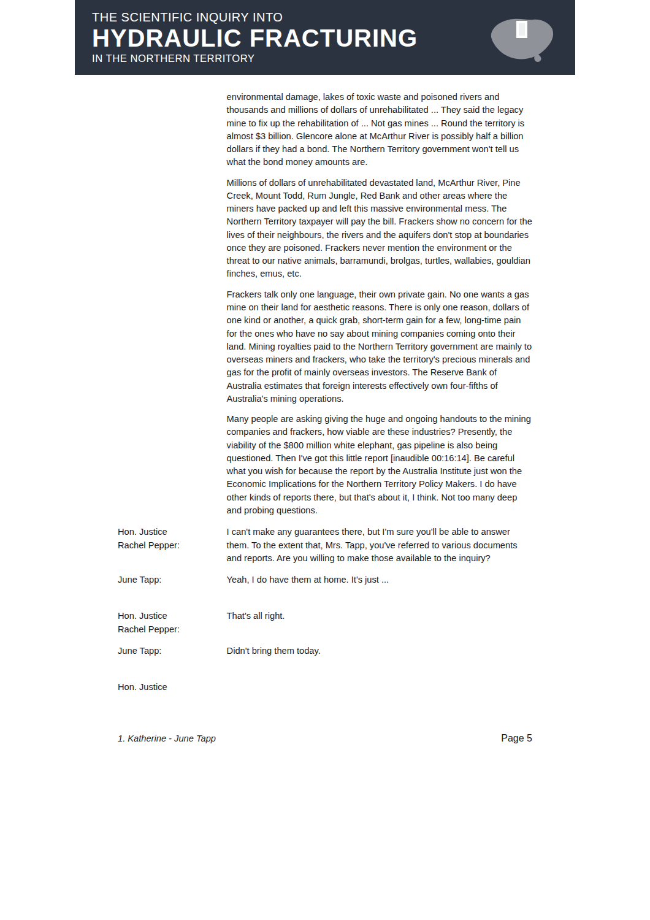The Scientific Inquiry into
Hydraulic Fracturing
in the Northern Territory
Australia outline with Northern Territory highlighted
| | environmental damage, lakes of toxic waste and poisoned rivers and thousands and millions of dollars of unrehabilitated ... They said the legacy mine to fix up the rehabilitation of ... Not gas mines ... Round the territory is almost $3 billion. Glencore alone at McArthur River is possibly half a billion dollars if they had a bond. The Northern Territory government won't tell us what the bond money amounts are. Millions of dollars of unrehabilitated devastated land, McArthur River, Pine Creek, Mount Todd, Rum Jungle, Red Bank and other areas where the miners have packed up and left this massive environmental mess. The Northern Territory taxpayer will pay the bill. Frackers show no concern for the lives of their neighbours, the rivers and the aquifers don't stop at boundaries once they are poisoned. Frackers never mention the environment or the threat to our native animals, barramundi, brolgas, turtles, wallabies, gouldian finches, emus, etc. Frackers talk only one language, their own private gain. No one wants a gas mine on their land for aesthetic reasons. There is only one reason, dollars of one kind or another, a quick grab, short-term gain for a few, long-time pain for the ones who have no say about mining companies coming onto their land. Mining royalties paid to the Northern Territory government are mainly to overseas miners and frackers, who take the territory's precious minerals and gas for the profit of mainly overseas investors. The Reserve Bank of Australia estimates that foreign interests effectively own four-fifths of Australia's mining operations. Many people are asking giving the huge and ongoing handouts to the mining companies and frackers, how viable are these industries? Presently, the viability of the $800 million white elephant, gas pipeline is also being questioned. Then I've got this little report [inaudible 00:16:14]. Be careful what you wish for because the report by the Australia Institute just won the Economic Implications for the Northern Territory Policy Makers. I do have other kinds of reports there, but that's about it, I think. Not too many deep and probing questions. |
| Hon. Justice Rachel Pepper: | I can't make any guarantees there, but I'm sure you'll be able to answer them. To the extent that, Mrs. Tapp, you've referred to various documents and reports. Are you willing to make those available to the inquiry? |
| June Tapp: | Yeah, I do have them at home. It's just ... |
| Hon. Justice Rachel Pepper: | That's all right. |
| June Tapp: | Didn't bring them today. |
| Hon. Justice | |
1. Katherine - June Tapp
Page 5